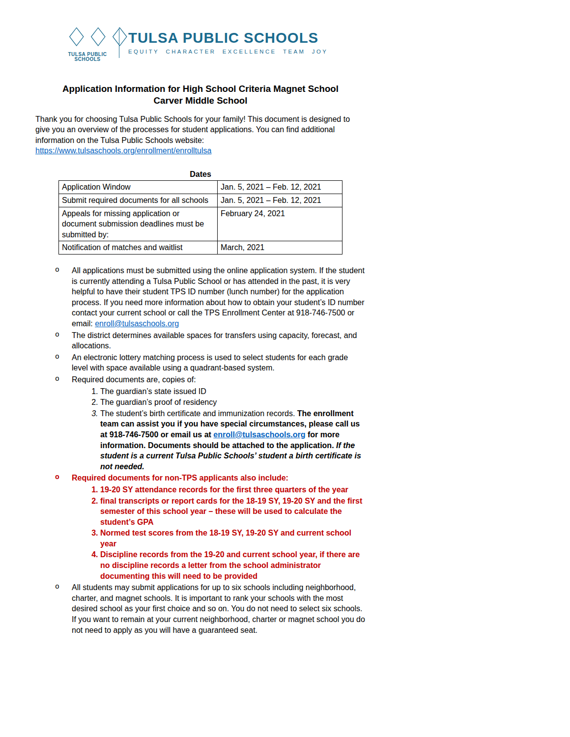♢♢♢ TULSA PUBLIC
SCHOOLS
TULSA PUBLIC SCHOOLS
EQUITY CHARACTER EXCELLENCE TEAM JOY
Application Information for High School Criteria Magnet School Carver Middle School
Thank you for choosing Tulsa Public Schools for your family! This document is designed to give you an overview of the processes for student applications. You can find additional information on the Tulsa Public Schools website: https://www.tulsaschools.org/enrollment/enrolltulsa
Dates
| Application Window | Jan. 5, 2021 – Feb. 12, 2021 |
| Submit required documents for all schools | Jan. 5, 2021 – Feb. 12, 2021 |
| Appeals for missing application or document submission deadlines must be submitted by: | February 24, 2021 |
| Notification of matches and waitlist | March, 2021 |
All applications must be submitted using the online application system. If the student is currently attending a Tulsa Public School or has attended in the past, it is very helpful to have their student TPS ID number (lunch number) for the application process. If you need more information about how to obtain your student’s ID number contact your current school or call the TPS Enrollment Center at 918-746-7500 or email: enroll@tulsaschools.org
The district determines available spaces for transfers using capacity, forecast, and allocations.
An electronic lottery matching process is used to select students for each grade level with space available using a quadrant-based system.
Required documents are, copies of:
The guardian’s state issued ID
The guardian’s proof of residency
The student’s birth certificate and immunization records. The enrollment team can assist you if you have special circumstances, please call us at 918-746-7500 or email us at enroll@tulsaschools.org for more information. Documents should be attached to the application. If the student is a current Tulsa Public Schools’ student a birth certificate is not needed.
Required documents for non-TPS applicants also include:
19-20 SY attendance records for the first three quarters of the year
final transcripts or report cards for the 18-19 SY, 19-20 SY and the first semester of this school year – these will be used to calculate the student’s GPA
Normed test scores from the 18-19 SY, 19-20 SY and current school year
Discipline records from the 19-20 and current school year, if there are no discipline records a letter from the school administrator documenting this will need to be provided
All students may submit applications for up to six schools including neighborhood, charter, and magnet schools. It is important to rank your schools with the most desired school as your first choice and so on. You do not need to select six schools. If you want to remain at your current neighborhood, charter or magnet school you do not need to apply as you will have a guaranteed seat.